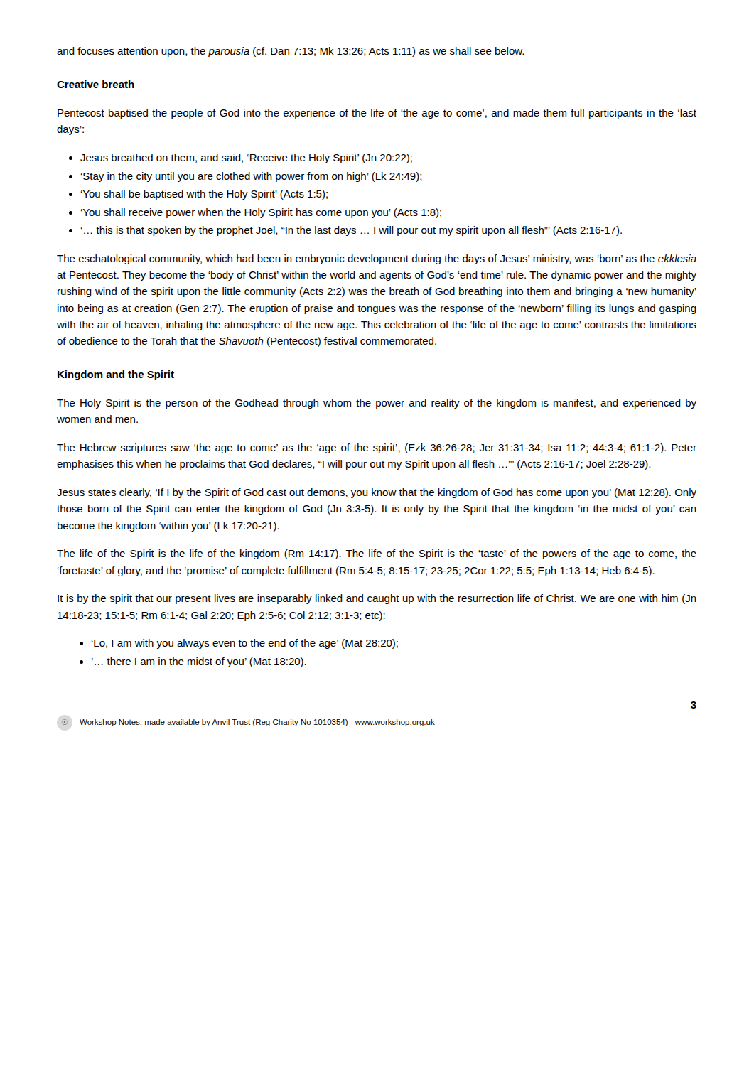and focuses attention upon, the parousia (cf. Dan 7:13; Mk 13:26; Acts 1:11) as we shall see below.
Creative breath
Pentecost baptised the people of God into the experience of the life of ‘the age to come’, and made them full participants in the ‘last days’:
Jesus breathed on them, and said, ‘Receive the Holy Spirit’ (Jn 20:22);
‘Stay in the city until you are clothed with power from on high’ (Lk 24:49);
‘You shall be baptised with the Holy Spirit’ (Acts 1:5);
‘You shall receive power when the Holy Spirit has come upon you’ (Acts 1:8);
‘… this is that spoken by the prophet Joel, “In the last days … I will pour out my spirit upon all flesh”’ (Acts 2:16-17).
The eschatological community, which had been in embryonic development during the days of Jesus’ ministry, was ‘born’ as the ekklesia at Pentecost. They become the ‘body of Christ’ within the world and agents of God’s ‘end time’ rule. The dynamic power and the mighty rushing wind of the spirit upon the little community (Acts 2:2) was the breath of God breathing into them and bringing a ‘new humanity’ into being as at creation (Gen 2:7). The eruption of praise and tongues was the response of the ‘newborn’ filling its lungs and gasping with the air of heaven, inhaling the atmosphere of the new age. This celebration of the ‘life of the age to come’ contrasts the limitations of obedience to the Torah that the Shavuoth (Pentecost) festival commemorated.
Kingdom and the Spirit
The Holy Spirit is the person of the Godhead through whom the power and reality of the kingdom is manifest, and experienced by women and men.
The Hebrew scriptures saw ‘the age to come’ as the ‘age of the spirit’, (Ezk 36:26-28; Jer 31:31-34; Isa 11:2; 44:3-4; 61:1-2). Peter emphasises this when he proclaims that God declares, “I will pour out my Spirit upon all flesh …”’ (Acts 2:16-17; Joel 2:28-29).
Jesus states clearly, ‘If I by the Spirit of God cast out demons, you know that the kingdom of God has come upon you’ (Mat 12:28). Only those born of the Spirit can enter the kingdom of God (Jn 3:3-5). It is only by the Spirit that the kingdom ‘in the midst of you’ can become the kingdom ‘within you’ (Lk 17:20-21).
The life of the Spirit is the life of the kingdom (Rm 14:17). The life of the Spirit is the ‘taste’ of the powers of the age to come, the ‘foretaste’ of glory, and the ‘promise’ of complete fulfillment (Rm 5:4-5; 8:15-17; 23-25; 2Cor 1:22; 5:5; Eph 1:13-14; Heb 6:4-5).
It is by the spirit that our present lives are inseparably linked and caught up with the resurrection life of Christ. We are one with him (Jn 14:18-23; 15:1-5; Rm 6:1-4; Gal 2:20; Eph 2:5-6; Col 2:12; 3:1-3; etc):
‘Lo, I am with you always even to the end of the age’ (Mat 28:20);
’… there I am in the midst of you’ (Mat 18:20).
3
☉ Workshop Notes: made available by Anvil Trust (Reg Charity No 1010354) - www.workshop.org.uk